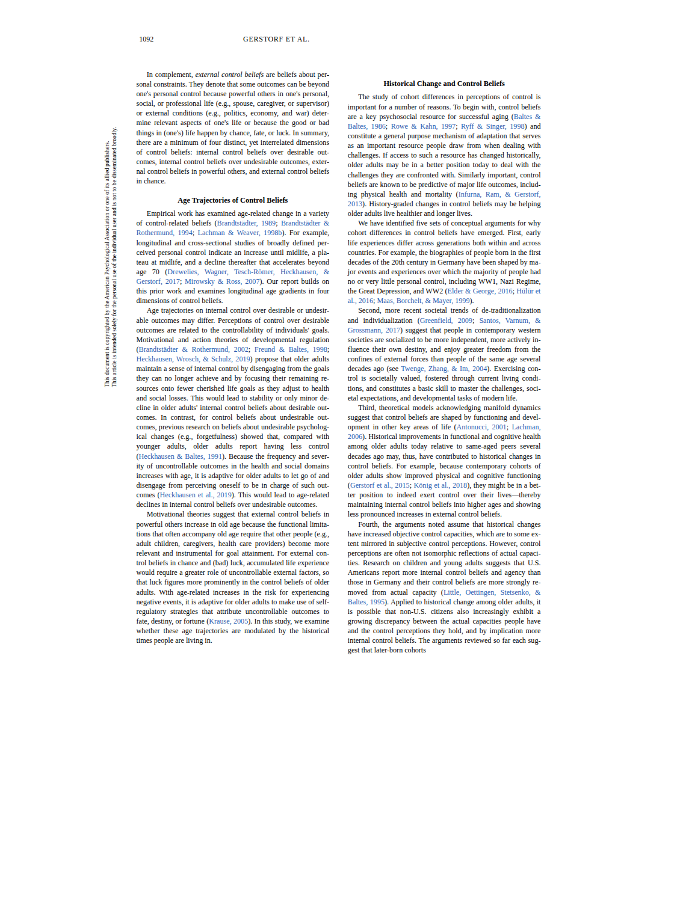This document is copyrighted by the American Psychological Association or one of its allied publishers.
This article is intended solely for the personal use of the individual user and is not to be disseminated broadly.
1092 GERSTORF ET AL.
In complement, external control beliefs are beliefs about personal constraints. They denote that some outcomes can be beyond one's personal control because powerful others in one's personal, social, or professional life (e.g., spouse, caregiver, or supervisor) or external conditions (e.g., politics, economy, and war) determine relevant aspects of one's life or because the good or bad things in (one's) life happen by chance, fate, or luck. In summary, there are a minimum of four distinct, yet interrelated dimensions of control beliefs: internal control beliefs over desirable outcomes, internal control beliefs over undesirable outcomes, external control beliefs in powerful others, and external control beliefs in chance.
Age Trajectories of Control Beliefs
Empirical work has examined age-related change in a variety of control-related beliefs (Brandtstädter, 1989; Brandtstädter & Rothermund, 1994; Lachman & Weaver, 1998b). For example, longitudinal and cross-sectional studies of broadly defined perceived personal control indicate an increase until midlife, a plateau at midlife, and a decline thereafter that accelerates beyond age 70 (Drewelies, Wagner, Tesch-Römer, Heckhausen, & Gerstorf, 2017; Mirowsky & Ross, 2007). Our report builds on this prior work and examines longitudinal age gradients in four dimensions of control beliefs.
Age trajectories on internal control over desirable or undesirable outcomes may differ. Perceptions of control over desirable outcomes are related to the controllability of individuals' goals. Motivational and action theories of developmental regulation (Brandtstädter & Rothermund, 2002; Freund & Baltes, 1998; Heckhausen, Wrosch, & Schulz, 2019) propose that older adults maintain a sense of internal control by disengaging from the goals they can no longer achieve and by focusing their remaining resources onto fewer cherished life goals as they adjust to health and social losses. This would lead to stability or only minor decline in older adults' internal control beliefs about desirable outcomes. In contrast, for control beliefs about undesirable outcomes, previous research on beliefs about undesirable psychological changes (e.g., forgetfulness) showed that, compared with younger adults, older adults report having less control (Heckhausen & Baltes, 1991). Because the frequency and severity of uncontrollable outcomes in the health and social domains increases with age, it is adaptive for older adults to let go of and disengage from perceiving oneself to be in charge of such outcomes (Heckhausen et al., 2019). This would lead to age-related declines in internal control beliefs over undesirable outcomes.
Motivational theories suggest that external control beliefs in powerful others increase in old age because the functional limitations that often accompany old age require that other people (e.g., adult children, caregivers, health care providers) become more relevant and instrumental for goal attainment. For external control beliefs in chance and (bad) luck, accumulated life experience would require a greater role of uncontrollable external factors, so that luck figures more prominently in the control beliefs of older adults. With age-related increases in the risk for experiencing negative events, it is adaptive for older adults to make use of self-regulatory strategies that attribute uncontrollable outcomes to fate, destiny, or fortune (Krause, 2005). In this study, we examine whether these age trajectories are modulated by the historical times people are living in.
Historical Change and Control Beliefs
The study of cohort differences in perceptions of control is important for a number of reasons. To begin with, control beliefs are a key psychosocial resource for successful aging (Baltes & Baltes, 1986; Rowe & Kahn, 1997; Ryff & Singer, 1998) and constitute a general purpose mechanism of adaptation that serves as an important resource people draw from when dealing with challenges. If access to such a resource has changed historically, older adults may be in a better position today to deal with the challenges they are confronted with. Similarly important, control beliefs are known to be predictive of major life outcomes, including physical health and mortality (Infurna, Ram, & Gerstorf, 2013). History-graded changes in control beliefs may be helping older adults live healthier and longer lives.
We have identified five sets of conceptual arguments for why cohort differences in control beliefs have emerged. First, early life experiences differ across generations both within and across countries. For example, the biographies of people born in the first decades of the 20th century in Germany have been shaped by major events and experiences over which the majority of people had no or very little personal control, including WW1, Nazi Regime, the Great Depression, and WW2 (Elder & George, 2016; Hülür et al., 2016; Maas, Borchelt, & Mayer, 1999).
Second, more recent societal trends of de-traditionalization and individualization (Greenfield, 2009; Santos, Varnum, & Grossmann, 2017) suggest that people in contemporary western societies are socialized to be more independent, more actively influence their own destiny, and enjoy greater freedom from the confines of external forces than people of the same age several decades ago (see Twenge, Zhang, & Im, 2004). Exercising control is societally valued, fostered through current living conditions, and constitutes a basic skill to master the challenges, societal expectations, and developmental tasks of modern life.
Third, theoretical models acknowledging manifold dynamics suggest that control beliefs are shaped by functioning and development in other key areas of life (Antonucci, 2001; Lachman, 2006). Historical improvements in functional and cognitive health among older adults today relative to same-aged peers several decades ago may, thus, have contributed to historical changes in control beliefs. For example, because contemporary cohorts of older adults show improved physical and cognitive functioning (Gerstorf et al., 2015; König et al., 2018), they might be in a better position to indeed exert control over their lives—thereby maintaining internal control beliefs into higher ages and showing less pronounced increases in external control beliefs.
Fourth, the arguments noted assume that historical changes have increased objective control capacities, which are to some extent mirrored in subjective control perceptions. However, control perceptions are often not isomorphic reflections of actual capacities. Research on children and young adults suggests that U.S. Americans report more internal control beliefs and agency than those in Germany and their control beliefs are more strongly removed from actual capacity (Little, Oettingen, Stetsenko, & Baltes, 1995). Applied to historical change among older adults, it is possible that non-U.S. citizens also increasingly exhibit a growing discrepancy between the actual capacities people have and the control perceptions they hold, and by implication more internal control beliefs. The arguments reviewed so far each suggest that later-born cohorts